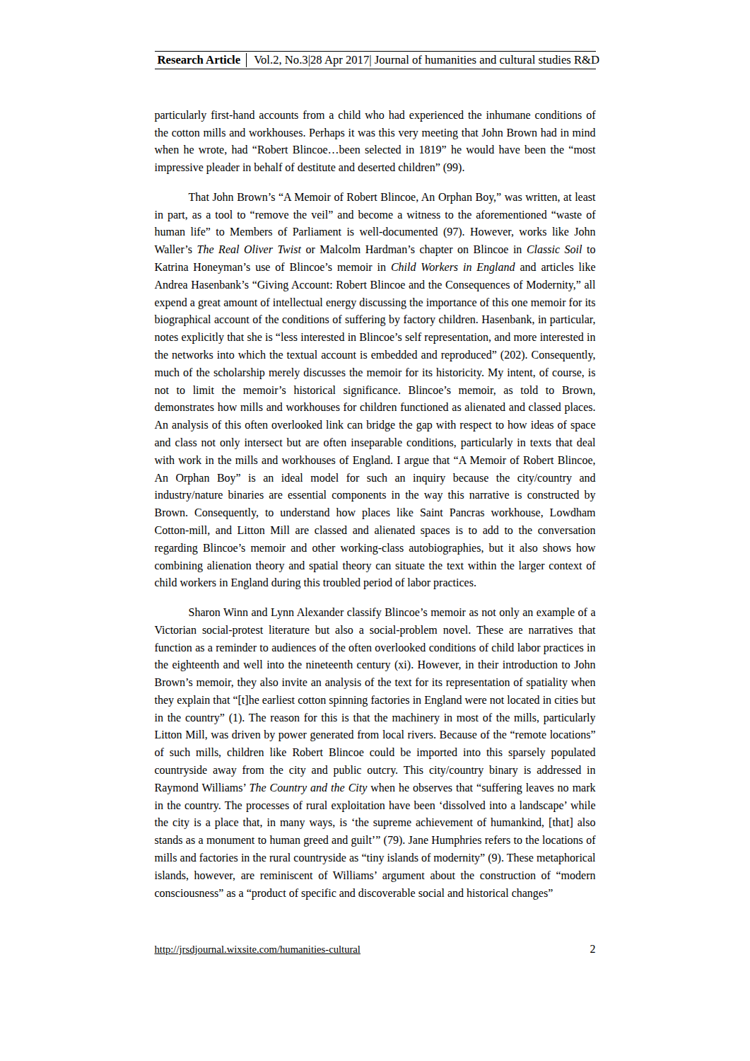Research Article Vol.2, No.3|28 Apr 2017| Journal of humanities and cultural studies R&D
particularly first-hand accounts from a child who had experienced the inhumane conditions of the cotton mills and workhouses. Perhaps it was this very meeting that John Brown had in mind when he wrote, had “Robert Blincoe…been selected in 1819” he would have been the “most impressive pleader in behalf of destitute and deserted children” (99).
That John Brown’s “A Memoir of Robert Blincoe, An Orphan Boy,” was written, at least in part, as a tool to “remove the veil” and become a witness to the aforementioned “waste of human life” to Members of Parliament is well-documented (97). However, works like John Waller’s The Real Oliver Twist or Malcolm Hardman’s chapter on Blincoe in Classic Soil to Katrina Honeyman’s use of Blincoe’s memoir in Child Workers in England and articles like Andrea Hasenbank’s “Giving Account: Robert Blincoe and the Consequences of Modernity,” all expend a great amount of intellectual energy discussing the importance of this one memoir for its biographical account of the conditions of suffering by factory children. Hasenbank, in particular, notes explicitly that she is “less interested in Blincoe’s self representation, and more interested in the networks into which the textual account is embedded and reproduced” (202). Consequently, much of the scholarship merely discusses the memoir for its historicity. My intent, of course, is not to limit the memoir’s historical significance. Blincoe’s memoir, as told to Brown, demonstrates how mills and workhouses for children functioned as alienated and classed places. An analysis of this often overlooked link can bridge the gap with respect to how ideas of space and class not only intersect but are often inseparable conditions, particularly in texts that deal with work in the mills and workhouses of England. I argue that “A Memoir of Robert Blincoe, An Orphan Boy” is an ideal model for such an inquiry because the city/country and industry/nature binaries are essential components in the way this narrative is constructed by Brown. Consequently, to understand how places like Saint Pancras workhouse, Lowdham Cotton-mill, and Litton Mill are classed and alienated spaces is to add to the conversation regarding Blincoe’s memoir and other working-class autobiographies, but it also shows how combining alienation theory and spatial theory can situate the text within the larger context of child workers in England during this troubled period of labor practices.
Sharon Winn and Lynn Alexander classify Blincoe’s memoir as not only an example of a Victorian social-protest literature but also a social-problem novel. These are narratives that function as a reminder to audiences of the often overlooked conditions of child labor practices in the eighteenth and well into the nineteenth century (xi). However, in their introduction to John Brown’s memoir, they also invite an analysis of the text for its representation of spatiality when they explain that “[t]he earliest cotton spinning factories in England were not located in cities but in the country” (1). The reason for this is that the machinery in most of the mills, particularly Litton Mill, was driven by power generated from local rivers. Because of the “remote locations” of such mills, children like Robert Blincoe could be imported into this sparsely populated countryside away from the city and public outcry. This city/country binary is addressed in Raymond Williams’ The Country and the City when he observes that “suffering leaves no mark in the country. The processes of rural exploitation have been ‘dissolved into a landscape’ while the city is a place that, in many ways, is ‘the supreme achievement of humankind, [that] also stands as a monument to human greed and guilt’” (79). Jane Humphries refers to the locations of mills and factories in the rural countryside as “tiny islands of modernity” (9). These metaphorical islands, however, are reminiscent of Williams’ argument about the construction of “modern consciousness” as a “product of specific and discoverable social and historical changes”
http://jrsdjournal.wixsite.com/humanities-cultural 2